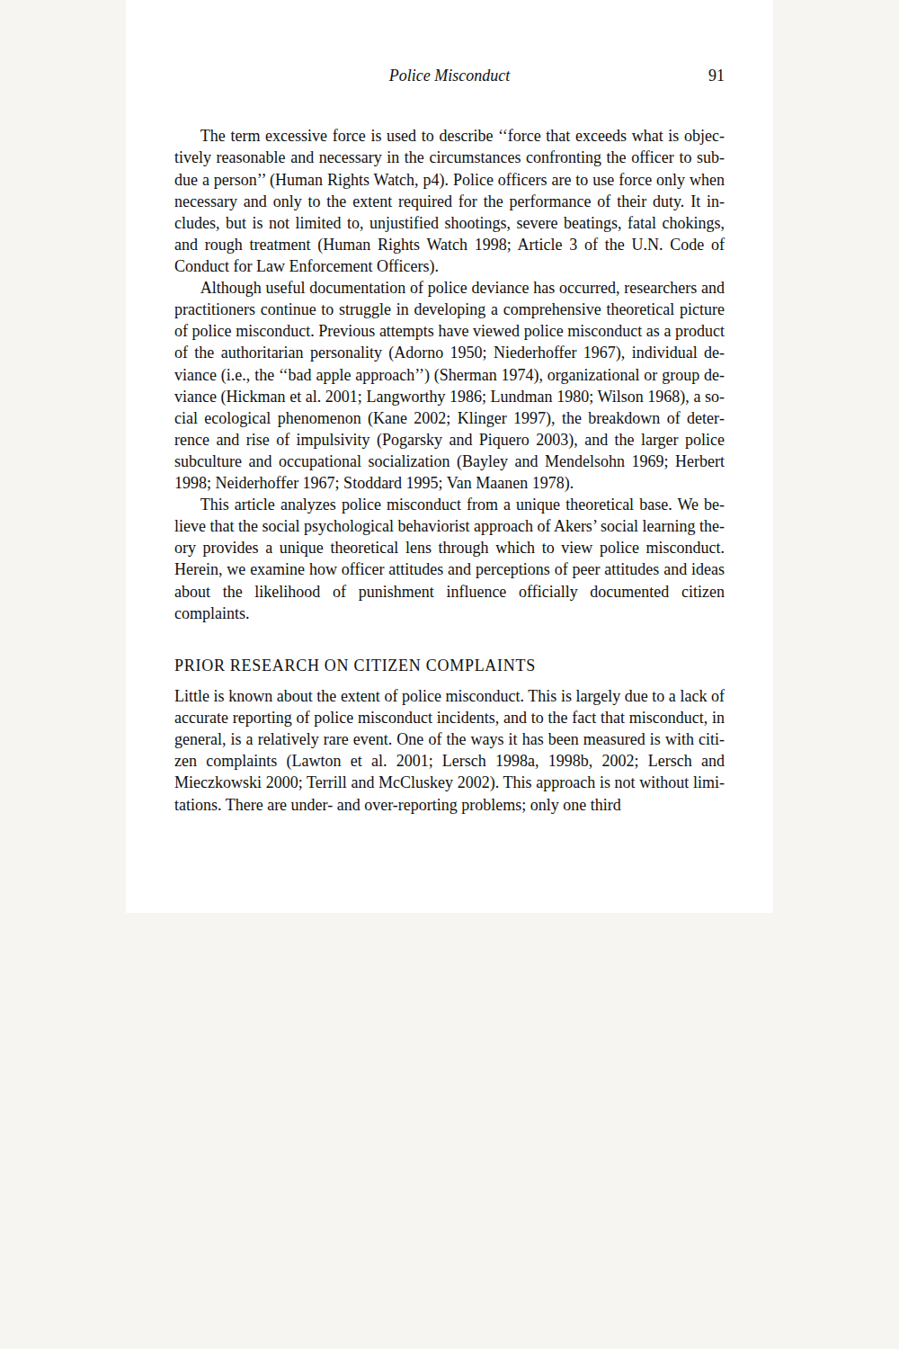Police Misconduct 91
The term excessive force is used to describe ‘‘force that exceeds what is objectively reasonable and necessary in the circumstances confronting the officer to subdue a person’’ (Human Rights Watch, p4). Police officers are to use force only when necessary and only to the extent required for the performance of their duty. It includes, but is not limited to, unjustified shootings, severe beatings, fatal chokings, and rough treatment (Human Rights Watch 1998; Article 3 of the U.N. Code of Conduct for Law Enforcement Officers).
Although useful documentation of police deviance has occurred, researchers and practitioners continue to struggle in developing a comprehensive theoretical picture of police misconduct. Previous attempts have viewed police misconduct as a product of the authoritarian personality (Adorno 1950; Niederhoffer 1967), individual deviance (i.e., the ‘‘bad apple approach’’) (Sherman 1974), organizational or group deviance (Hickman et al. 2001; Langworthy 1986; Lundman 1980; Wilson 1968), a social ecological phenomenon (Kane 2002; Klinger 1997), the breakdown of deterrence and rise of impulsivity (Pogarsky and Piquero 2003), and the larger police subculture and occupational socialization (Bayley and Mendelsohn 1969; Herbert 1998; Neiderhoffer 1967; Stoddard 1995; Van Maanen 1978).
This article analyzes police misconduct from a unique theoretical base. We believe that the social psychological behaviorist approach of Akers’ social learning theory provides a unique theoretical lens through which to view police misconduct. Herein, we examine how officer attitudes and perceptions of peer attitudes and ideas about the likelihood of punishment influence officially documented citizen complaints.
Prior Research on Citizen Complaints
Little is known about the extent of police misconduct. This is largely due to a lack of accurate reporting of police misconduct incidents, and to the fact that misconduct, in general, is a relatively rare event. One of the ways it has been measured is with citizen complaints (Lawton et al. 2001; Lersch 1998a, 1998b, 2002; Lersch and Mieczkowski 2000; Terrill and McCluskey 2002). This approach is not without limitations. There are under- and over-reporting problems; only one third